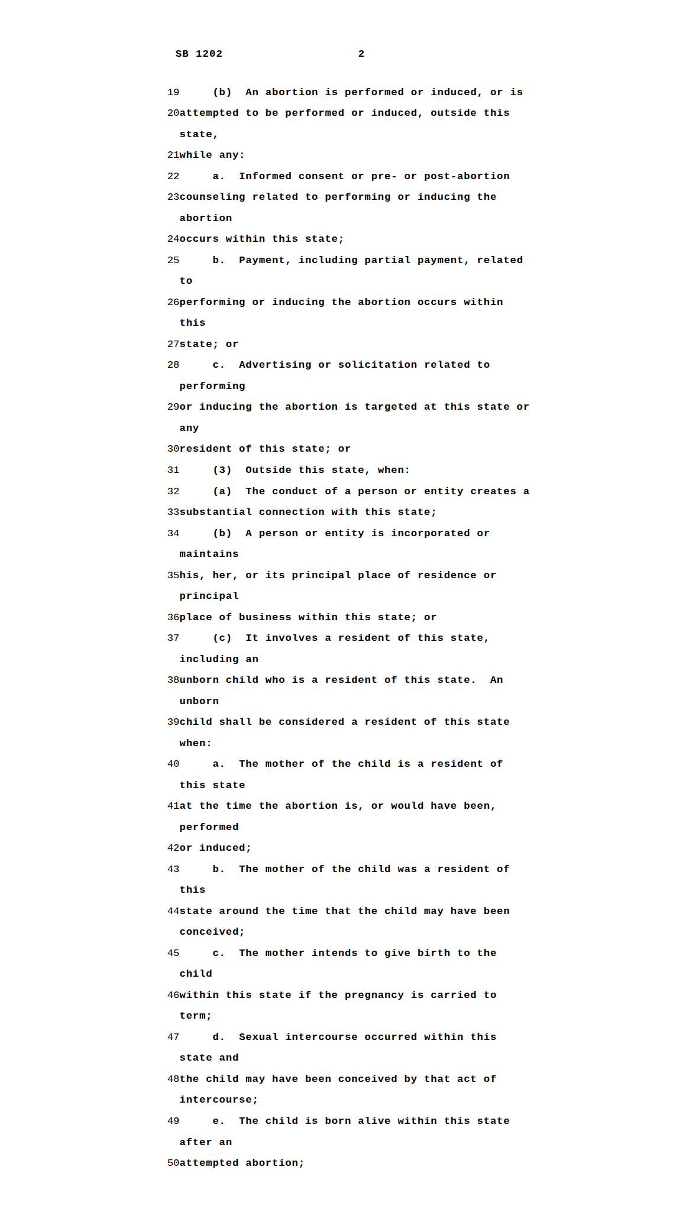SB 1202 2
| 19 | (b) An abortion is performed or induced, or is |
| 20 | attempted to be performed or induced, outside this state, |
| 21 | while any: |
| 22 | a. Informed consent or pre- or post-abortion |
| 23 | counseling related to performing or inducing the abortion |
| 24 | occurs within this state; |
| 25 | b. Payment, including partial payment, related to |
| 26 | performing or inducing the abortion occurs within this |
| 27 | state; or |
| 28 | c. Advertising or solicitation related to performing |
| 29 | or inducing the abortion is targeted at this state or any |
| 30 | resident of this state; or |
| 31 | (3) Outside this state, when: |
| 32 | (a) The conduct of a person or entity creates a |
| 33 | substantial connection with this state; |
| 34 | (b) A person or entity is incorporated or maintains |
| 35 | his, her, or its principal place of residence or principal |
| 36 | place of business within this state; or |
| 37 | (c) It involves a resident of this state, including an |
| 38 | unborn child who is a resident of this state. An unborn |
| 39 | child shall be considered a resident of this state when: |
| 40 | a. The mother of the child is a resident of this state |
| 41 | at the time the abortion is, or would have been, performed |
| 42 | or induced; |
| 43 | b. The mother of the child was a resident of this |
| 44 | state around the time that the child may have been conceived; |
| 45 | c. The mother intends to give birth to the child |
| 46 | within this state if the pregnancy is carried to term; |
| 47 | d. Sexual intercourse occurred within this state and |
| 48 | the child may have been conceived by that act of intercourse; |
| 49 | e. The child is born alive within this state after an |
| 50 | attempted abortion; |